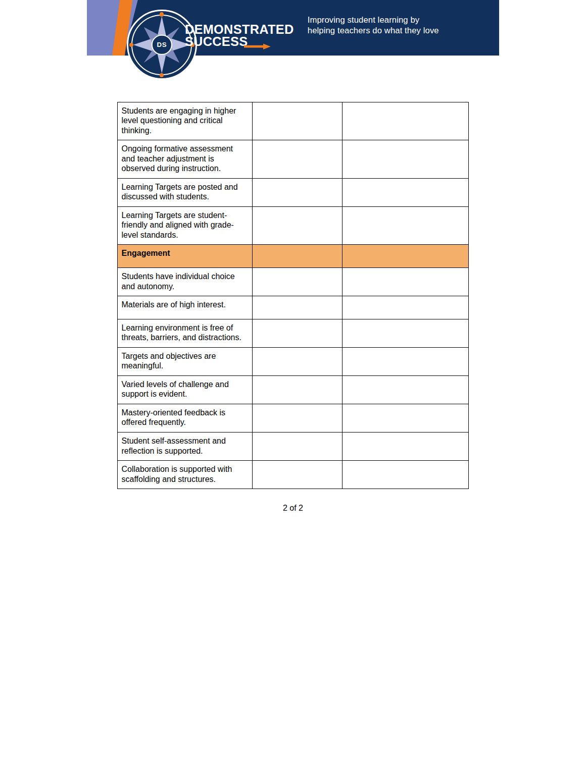DS
DEMONSTRATEDSUCCESS
Improving student learning by
helping teachers do what they love
| Students are engaging in higher level questioning and critical thinking. | | |
| Ongoing formative assessment and teacher adjustment is observed during instruction. | | |
| Learning Targets are posted and discussed with students. | | |
| Learning Targets are student-friendly and aligned with grade-level standards. | | |
| Engagement | | |
| Students have individual choice and autonomy. | | |
| Materials are of high interest. | | |
| Learning environment is free of threats, barriers, and distractions. | | |
| Targets and objectives are meaningful. | | |
| Varied levels of challenge and support is evident. | | |
| Mastery-oriented feedback is offered frequently. | | |
| Student self-assessment and reflection is supported. | | |
| Collaboration is supported with scaffolding and structures. | | |
2 of 2